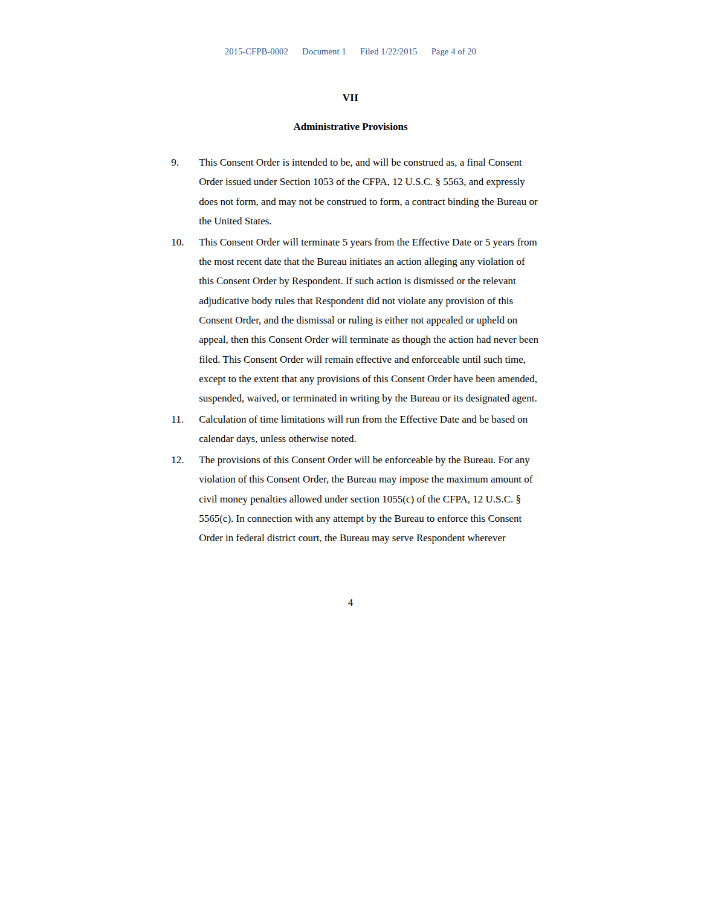2015-CFPB-0002 Document 1 Filed 1/22/2015 Page 4 of 20
VII
Administrative Provisions
9. This Consent Order is intended to be, and will be construed as, a final Consent Order issued under Section 1053 of the CFPA, 12 U.S.C. § 5563, and expressly does not form, and may not be construed to form, a contract binding the Bureau or the United States.
10. This Consent Order will terminate 5 years from the Effective Date or 5 years from the most recent date that the Bureau initiates an action alleging any violation of this Consent Order by Respondent. If such action is dismissed or the relevant adjudicative body rules that Respondent did not violate any provision of this Consent Order, and the dismissal or ruling is either not appealed or upheld on appeal, then this Consent Order will terminate as though the action had never been filed. This Consent Order will remain effective and enforceable until such time, except to the extent that any provisions of this Consent Order have been amended, suspended, waived, or terminated in writing by the Bureau or its designated agent.
11. Calculation of time limitations will run from the Effective Date and be based on calendar days, unless otherwise noted.
12. The provisions of this Consent Order will be enforceable by the Bureau. For any violation of this Consent Order, the Bureau may impose the maximum amount of civil money penalties allowed under section 1055(c) of the CFPA, 12 U.S.C. § 5565(c). In connection with any attempt by the Bureau to enforce this Consent Order in federal district court, the Bureau may serve Respondent wherever
4